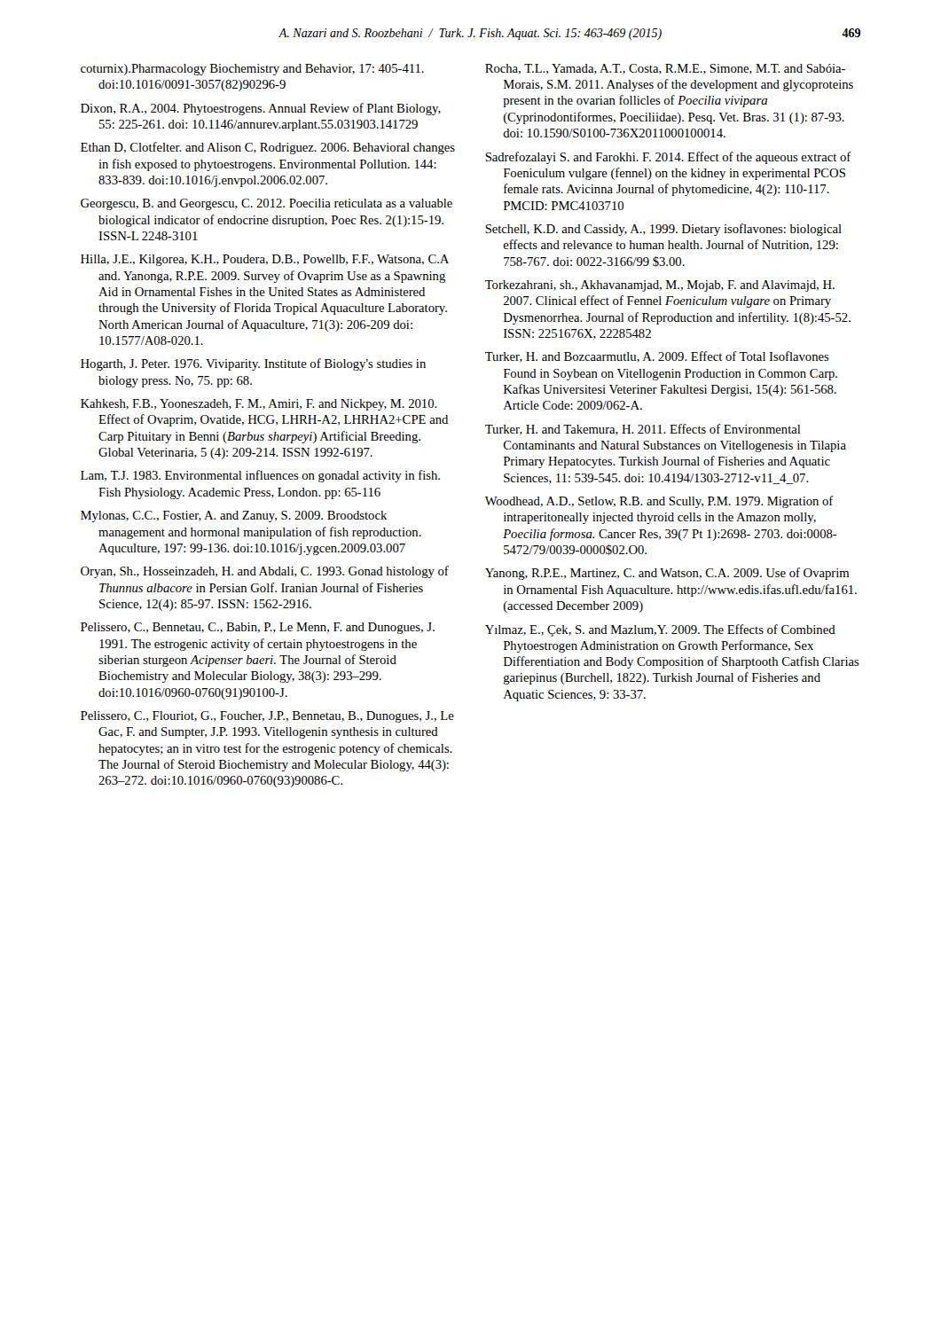A. Nazari and S. Roozbehani / Turk. J. Fish. Aquat. Sci. 15: 463-469 (2015) 469
coturnix).Pharmacology Biochemistry and Behavior, 17: 405-411. doi:10.1016/0091-3057(82)90296-9
Dixon, R.A., 2004. Phytoestrogens. Annual Review of Plant Biology, 55: 225-261. doi: 10.1146/annurev.arplant.55.031903.141729
Ethan D, Clotfelter. and Alison C, Rodriguez. 2006. Behavioral changes in fish exposed to phytoestrogens. Environmental Pollution. 144: 833-839. doi:10.1016/j.envpol.2006.02.007.
Georgescu, B. and Georgescu, C. 2012. Poecilia reticulata as a valuable biological indicator of endocrine disruption, Poec Res. 2(1):15-19. ISSN-L 2248-3101
Hilla, J.E., Kilgorea, K.H., Poudera, D.B., Powellb, F.F., Watsona, C.A and. Yanonga, R.P.E. 2009. Survey of Ovaprim Use as a Spawning Aid in Ornamental Fishes in the United States as Administered through the University of Florida Tropical Aquaculture Laboratory. North American Journal of Aquaculture, 71(3): 206-209 doi: 10.1577/A08-020.1.
Hogarth, J. Peter. 1976. Viviparity. Institute of Biology's studies in biology press. No, 75. pp: 68.
Kahkesh, F.B., Yooneszadeh, F. M., Amiri, F. and Nickpey, M. 2010. Effect of Ovaprim, Ovatide, HCG, LHRH-A2, LHRHA2+CPE and Carp Pituitary in Benni (Barbus sharpeyi) Artificial Breeding. Global Veterinaria, 5 (4): 209-214. ISSN 1992-6197.
Lam, T.J. 1983. Environmental influences on gonadal activity in fish. Fish Physiology. Academic Press, London. pp: 65-116
Mylonas, C.C., Fostier, A. and Zanuy, S. 2009. Broodstock management and hormonal manipulation of fish reproduction. Aquculture, 197: 99-136. doi:10.1016/j.ygcen.2009.03.007
Oryan, Sh., Hosseinzadeh, H. and Abdali, C. 1993. Gonad histology of Thunnus albacore in Persian Golf. Iranian Journal of Fisheries Science, 12(4): 85-97. ISSN: 1562-2916.
Pelissero, C., Bennetau, C., Babin, P., Le Menn, F. and Dunogues, J. 1991. The estrogenic activity of certain phytoestrogens in the siberian sturgeon Acipenser baeri. The Journal of Steroid Biochemistry and Molecular Biology, 38(3): 293–299. doi:10.1016/0960-0760(91)90100-J.
Pelissero, C., Flouriot, G., Foucher, J.P., Bennetau, B., Dunogues, J., Le Gac, F. and Sumpter, J.P. 1993. Vitellogenin synthesis in cultured hepatocytes; an in vitro test for the estrogenic potency of chemicals. The Journal of Steroid Biochemistry and Molecular Biology, 44(3): 263–272. doi:10.1016/0960-0760(93)90086-C.
Rocha, T.L., Yamada, A.T., Costa, R.M.E., Simone, M.T. and Sabóia-Morais, S.M. 2011. Analyses of the development and glycoproteins present in the ovarian follicles of Poecilia vivipara (Cyprinodontiformes, Poeciliidae). Pesq. Vet. Bras. 31 (1): 87-93. doi: 10.1590/S0100-736X2011000100014.
Sadrefozalayi S. and Farokhi. F. 2014. Effect of the aqueous extract of Foeniculum vulgare (fennel) on the kidney in experimental PCOS female rats. Avicinna Journal of phytomedicine, 4(2): 110-117. PMCID: PMC4103710
Setchell, K.D. and Cassidy, A., 1999. Dietary isoflavones: biological effects and relevance to human health. Journal of Nutrition, 129: 758-767. doi: 0022-3166/99 $3.00.
Torkezahrani, sh., Akhavanamjad, M., Mojab, F. and Alavimajd, H. 2007. Clinical effect of Fennel Foeniculum vulgare on Primary Dysmenorrhea. Journal of Reproduction and infertility. 1(8):45-52. ISSN: 2251676X, 22285482
Turker, H. and Bozcaarmutlu, A. 2009. Effect of Total Isoflavones Found in Soybean on Vitellogenin Production in Common Carp. Kafkas Universitesi Veteriner Fakultesi Dergisi, 15(4): 561-568. Article Code: 2009/062-A.
Turker, H. and Takemura, H. 2011. Effects of Environmental Contaminants and Natural Substances on Vitellogenesis in Tilapia Primary Hepatocytes. Turkish Journal of Fisheries and Aquatic Sciences, 11: 539-545. doi: 10.4194/1303-2712-v11_4_07.
Woodhead, A.D., Setlow, R.B. and Scully, P.M. 1979. Migration of intraperitoneally injected thyroid cells in the Amazon molly, Poecilia formosa. Cancer Res, 39(7 Pt 1):2698- 2703. doi:0008-5472/79/0039-0000$02.O0.
Yanong, R.P.E., Martinez, C. and Watson, C.A. 2009. Use of Ovaprim in Ornamental Fish Aquaculture. http://www.edis.ifas.ufl.edu/fa161.(accessed December 2009)
Yılmaz, E., Çek, S. and Mazlum,Y. 2009. The Effects of Combined Phytoestrogen Administration on Growth Performance, Sex Differentiation and Body Composition of Sharptooth Catfish Clarias gariepinus (Burchell, 1822). Turkish Journal of Fisheries and Aquatic Sciences, 9: 33-37.